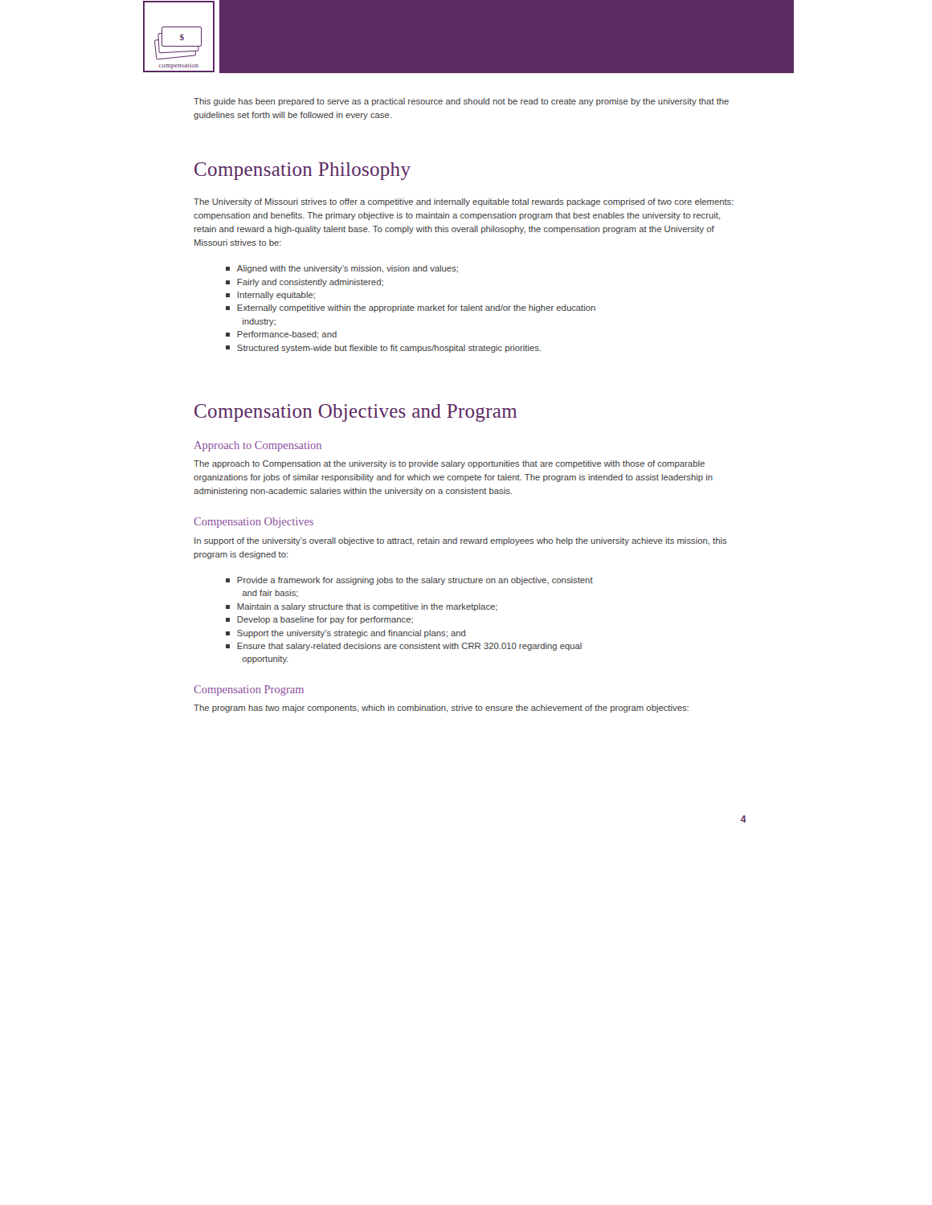compensation
This guide has been prepared to serve as a practical resource and should not be read to create any promise by the university that the guidelines set forth will be followed in every case.
Compensation Philosophy
The University of Missouri strives to offer a competitive and internally equitable total rewards package comprised of two core elements: compensation and benefits. The primary objective is to maintain a compensation program that best enables the university to recruit, retain and reward a high-quality talent base. To comply with this overall philosophy, the compensation program at the University of Missouri strives to be:
Aligned with the university’s mission, vision and values;
Fairly and consistently administered;
Internally equitable;
Externally competitive within the appropriate market for talent and/or the higher education
industry;
Performance-based; and
Structured system-wide but flexible to fit campus/hospital strategic priorities.
Compensation Objectives and Program
Approach to Compensation
The approach to Compensation at the university is to provide salary opportunities that are competitive with those of comparable organizations for jobs of similar responsibility and for which we compete for talent. The program is intended to assist leadership in administering non-academic salaries within the university on a consistent basis.
Compensation Objectives
In support of the university’s overall objective to attract, retain and reward employees who help the university achieve its mission, this program is designed to:
Provide a framework for assigning jobs to the salary structure on an objective, consistent
and fair basis;
Maintain a salary structure that is competitive in the marketplace;
Develop a baseline for pay for performance;
Support the university’s strategic and financial plans; and
Ensure that salary-related decisions are consistent with CRR 320.010 regarding equal
opportunity.
Compensation Program
The program has two major components, which in combination, strive to ensure the achievement of the program objectives:
4